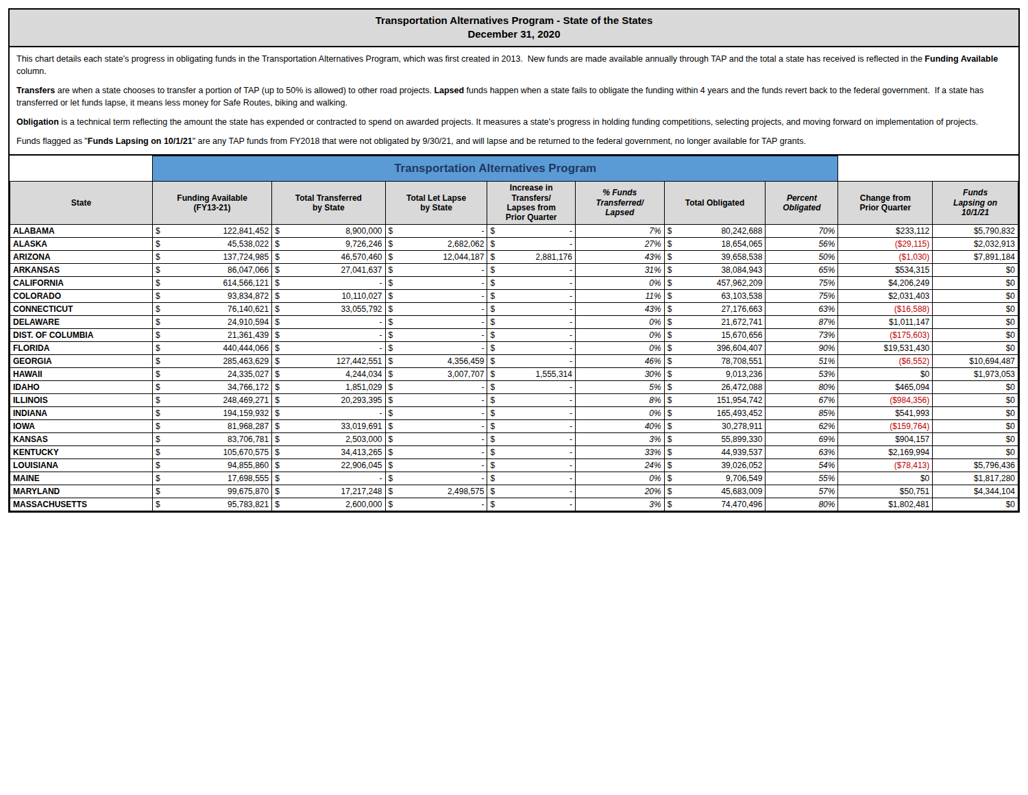Transportation Alternatives Program - State of the States
December 31, 2020
This chart details each state's progress in obligating funds in the Transportation Alternatives Program, which was first created in 2013. New funds are made available annually through TAP and the total a state has received is reflected in the Funding Available column.
Transfers are when a state chooses to transfer a portion of TAP (up to 50% is allowed) to other road projects. Lapsed funds happen when a state fails to obligate the funding within 4 years and the funds revert back to the federal government. If a state has transferred or let funds lapse, it means less money for Safe Routes, biking and walking.
Obligation is a technical term reflecting the amount the state has expended or contracted to spend on awarded projects. It measures a state's progress in holding funding competitions, selecting projects, and moving forward on implementation of projects.
Funds flagged as "Funds Lapsing on 10/1/21" are any TAP funds from FY2018 that were not obligated by 9/30/21, and will lapse and be returned to the federal government, no longer available for TAP grants.
| | Transportation Alternatives Program |
| --- | --- |
| State | Funding Available (FY13-21) | Total Transferred by State | Total Let Lapse by State | Increase in Transfers/ Lapses from Prior Quarter | % Funds Transferred/ Lapsed | Total Obligated | Percent Obligated | Change from Prior Quarter | Funds Lapsing on 10/1/21 |
| ALABAMA | $ | 122,841,452 | $ | 8,900,000 | $ | - | $ | - | 7% | $ | 80,242,688 | 70% | $233,112 | $5,790,832 |
| ALASKA | $ | 45,538,022 | $ | 9,726,246 | $ | 2,682,062 | $ | - | 27% | $ | 18,654,065 | 56% | ($29,115) | $2,032,913 |
| ARIZONA | $ | 137,724,985 | $ | 46,570,460 | $ | 12,044,187 | $ | 2,881,176 | 43% | $ | 39,658,538 | 50% | ($1,030) | $7,891,184 |
| ARKANSAS | $ | 86,047,066 | $ | 27,041,637 | $ | - | $ | - | 31% | $ | 38,084,943 | 65% | $534,315 | $0 |
| CALIFORNIA | $ | 614,566,121 | $ | - | $ | - | $ | - | 0% | $ | 457,962,209 | 75% | $4,206,249 | $0 |
| COLORADO | $ | 93,834,872 | $ | 10,110,027 | $ | - | $ | - | 11% | $ | 63,103,538 | 75% | $2,031,403 | $0 |
| CONNECTICUT | $ | 76,140,621 | $ | 33,055,792 | $ | - | $ | - | 43% | $ | 27,176,663 | 63% | ($16,588) | $0 |
| DELAWARE | $ | 24,910,594 | $ | - | $ | - | $ | - | 0% | $ | 21,672,741 | 87% | $1,011,147 | $0 |
| DIST. OF COLUMBIA | $ | 21,361,439 | $ | - | $ | - | $ | - | 0% | $ | 15,670,656 | 73% | ($175,603) | $0 |
| FLORIDA | $ | 440,444,066 | $ | - | $ | - | $ | - | 0% | $ | 396,604,407 | 90% | $19,531,430 | $0 |
| GEORGIA | $ | 285,463,629 | $ | 127,442,551 | $ | 4,356,459 | $ | - | 46% | $ | 78,708,551 | 51% | ($6,552) | $10,694,487 |
| HAWAII | $ | 24,335,027 | $ | 4,244,034 | $ | 3,007,707 | $ | 1,555,314 | 30% | $ | 9,013,236 | 53% | $0 | $1,973,053 |
| IDAHO | $ | 34,766,172 | $ | 1,851,029 | $ | - | $ | - | 5% | $ | 26,472,088 | 80% | $465,094 | $0 |
| ILLINOIS | $ | 248,469,271 | $ | 20,293,395 | $ | - | $ | - | 8% | $ | 151,954,742 | 67% | ($984,356) | $0 |
| INDIANA | $ | 194,159,932 | $ | - | $ | - | $ | - | 0% | $ | 165,493,452 | 85% | $541,993 | $0 |
| IOWA | $ | 81,968,287 | $ | 33,019,691 | $ | - | $ | - | 40% | $ | 30,278,911 | 62% | ($159,764) | $0 |
| KANSAS | $ | 83,706,781 | $ | 2,503,000 | $ | - | $ | - | 3% | $ | 55,899,330 | 69% | $904,157 | $0 |
| KENTUCKY | $ | 105,670,575 | $ | 34,413,265 | $ | - | $ | - | 33% | $ | 44,939,537 | 63% | $2,169,994 | $0 |
| LOUISIANA | $ | 94,855,860 | $ | 22,906,045 | $ | - | $ | - | 24% | $ | 39,026,052 | 54% | ($78,413) | $5,796,436 |
| MAINE | $ | 17,698,555 | $ | - | $ | - | $ | - | 0% | $ | 9,706,549 | 55% | $0 | $1,817,280 |
| MARYLAND | $ | 99,675,870 | $ | 17,217,248 | $ | 2,498,575 | $ | - | 20% | $ | 45,683,009 | 57% | $50,751 | $4,344,104 |
| MASSACHUSETTS | $ | 95,783,821 | $ | 2,600,000 | $ | - | $ | - | 3% | $ | 74,470,496 | 80% | $1,802,481 | $0 |